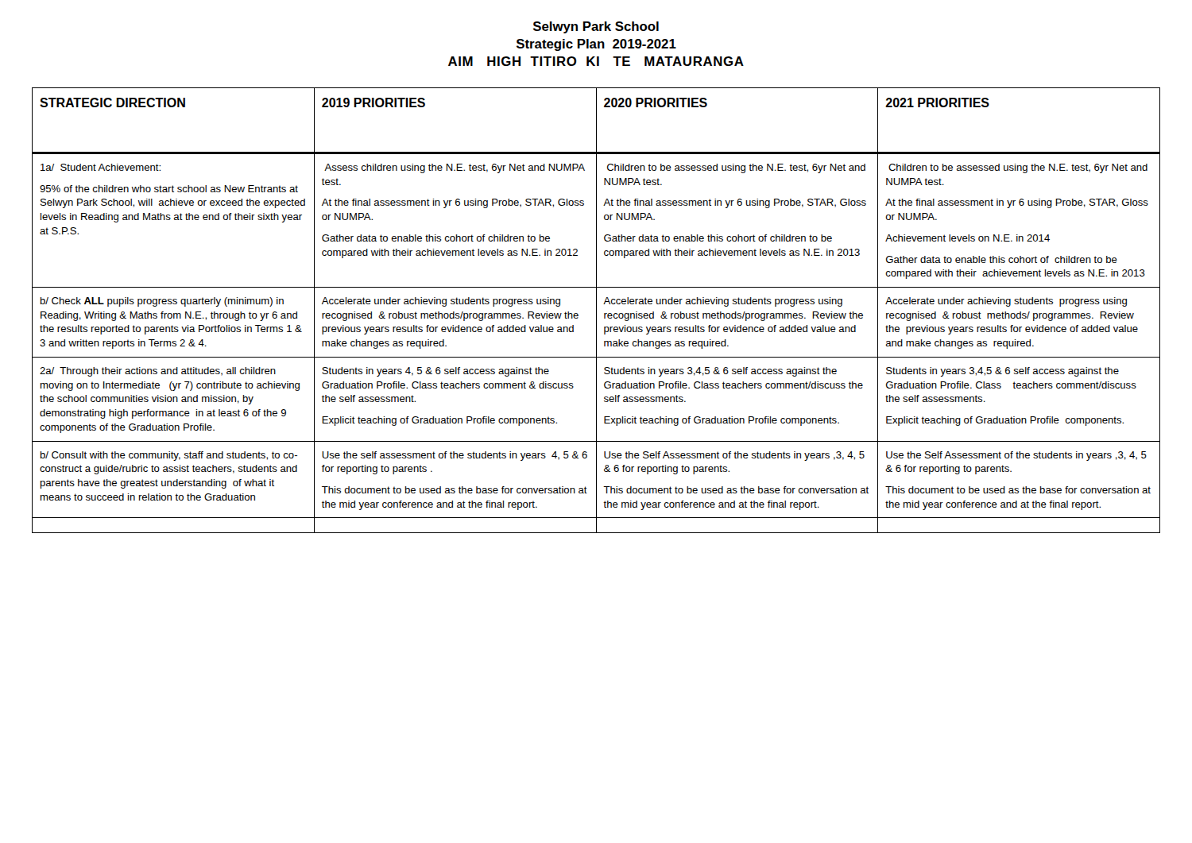Selwyn Park School
Strategic Plan 2019-2021
AIM HIGH TITIRO KI TE MATAURANGA
| STRATEGIC DIRECTION | 2019 PRIORITIES | 2020 PRIORITIES | 2021 PRIORITIES |
| --- | --- | --- | --- |
| 1a/ Student Achievement: 95% of the children who start school as New Entrants at Selwyn Park School, will achieve or exceed the expected levels in Reading and Maths at the end of their sixth year at S.P.S. | Assess children using the N.E. test, 6yr Net and NUMPA test. At the final assessment in yr 6 using Probe, STAR, Gloss or NUMPA. Gather data to enable this cohort of children to be compared with their achievement levels as N.E. in 2012 | Children to be assessed using the N.E. test, 6yr Net and NUMPA test. At the final assessment in yr 6 using Probe, STAR, Gloss or NUMPA. Gather data to enable this cohort of children to be compared with their achievement levels as N.E. in 2013 | Children to be assessed using the N.E. test, 6yr Net and NUMPA test. At the final assessment in yr 6 using Probe, STAR, Gloss or NUMPA. Achievement levels on N.E. in 2014 Gather data to enable this cohort of children to be compared with their achievement levels as N.E. in 2013 |
| b/ Check ALL pupils progress quarterly (minimum) in Reading, Writing & Maths from N.E., through to yr 6 and the results reported to parents via Portfolios in Terms 1 & 3 and written reports in Terms 2 & 4. | Accelerate under achieving students progress using recognised & robust methods/programmes. Review the previous years results for evidence of added value and make changes as required. | Accelerate under achieving students progress using recognised & robust methods/programmes. Review the previous years results for evidence of added value and make changes as required. | Accelerate under achieving students progress using recognised & robust methods/ programmes. Review the previous years results for evidence of added value and make changes as required. |
| 2a/ Through their actions and attitudes, all children moving on to Intermediate (yr 7) contribute to achieving the school communities vision and mission, by demonstrating high performance in at least 6 of the 9 components of the Graduation Profile. | Students in years 4, 5 & 6 self access against the Graduation Profile. Class teachers comment & discuss the self assessment. Explicit teaching of Graduation Profile components. | Students in years 3,4,5 & 6 self access against the Graduation Profile. Class teachers comment/discuss the self assessments. Explicit teaching of Graduation Profile components. | Students in years 3,4,5 & 6 self access against the Graduation Profile. Class teachers comment/discuss the self assessments. Explicit teaching of Graduation Profile components. |
| b/ Consult with the community, staff and students, to co-construct a guide/rubric to assist teachers, students and parents have the greatest understanding of what it means to succeed in relation to the Graduation | Use the self assessment of the students in years 4, 5 & 6 for reporting to parents . This document to be used as the base for conversation at the mid year conference and at the final report. | Use the Self Assessment of the students in years ,3, 4, 5 & 6 for reporting to parents. This document to be used as the base for conversation at the mid year conference and at the final report. | Use the Self Assessment of the students in years ,3, 4, 5 & 6 for reporting to parents. This document to be used as the base for conversation at the mid year conference and at the final report. |